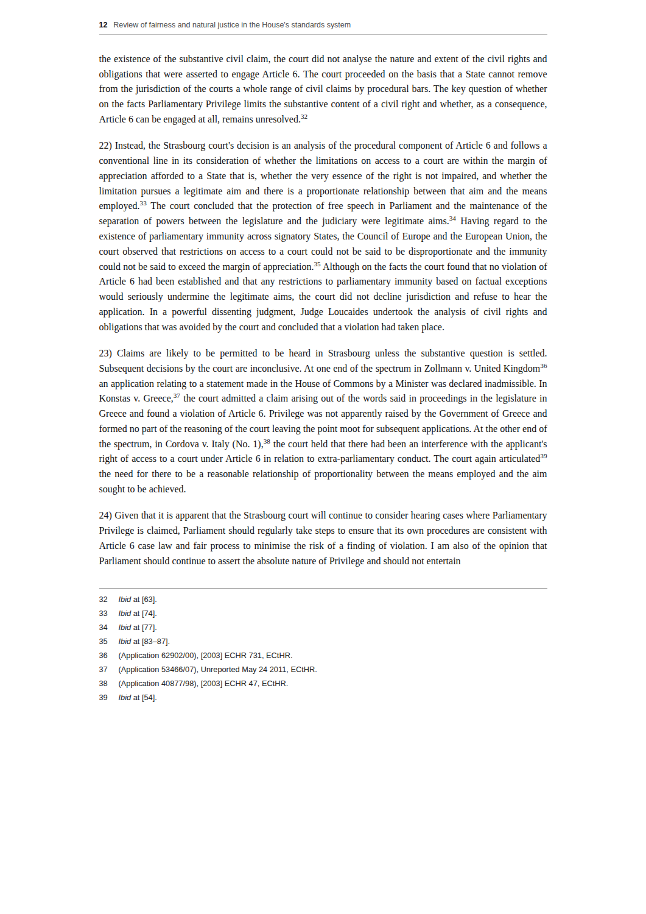12 Review of fairness and natural justice in the House's standards system
the existence of the substantive civil claim, the court did not analyse the nature and extent of the civil rights and obligations that were asserted to engage Article 6. The court proceeded on the basis that a State cannot remove from the jurisdiction of the courts a whole range of civil claims by procedural bars. The key question of whether on the facts Parliamentary Privilege limits the substantive content of a civil right and whether, as a consequence, Article 6 can be engaged at all, remains unresolved.32
22) Instead, the Strasbourg court's decision is an analysis of the procedural component of Article 6 and follows a conventional line in its consideration of whether the limitations on access to a court are within the margin of appreciation afforded to a State that is, whether the very essence of the right is not impaired, and whether the limitation pursues a legitimate aim and there is a proportionate relationship between that aim and the means employed.33 The court concluded that the protection of free speech in Parliament and the maintenance of the separation of powers between the legislature and the judiciary were legitimate aims.34 Having regard to the existence of parliamentary immunity across signatory States, the Council of Europe and the European Union, the court observed that restrictions on access to a court could not be said to be disproportionate and the immunity could not be said to exceed the margin of appreciation.35 Although on the facts the court found that no violation of Article 6 had been established and that any restrictions to parliamentary immunity based on factual exceptions would seriously undermine the legitimate aims, the court did not decline jurisdiction and refuse to hear the application. In a powerful dissenting judgment, Judge Loucaides undertook the analysis of civil rights and obligations that was avoided by the court and concluded that a violation had taken place.
23) Claims are likely to be permitted to be heard in Strasbourg unless the substantive question is settled. Subsequent decisions by the court are inconclusive. At one end of the spectrum in Zollmann v. United Kingdom36 an application relating to a statement made in the House of Commons by a Minister was declared inadmissible. In Konstas v. Greece,37 the court admitted a claim arising out of the words said in proceedings in the legislature in Greece and found a violation of Article 6. Privilege was not apparently raised by the Government of Greece and formed no part of the reasoning of the court leaving the point moot for subsequent applications. At the other end of the spectrum, in Cordova v. Italy (No. 1),38 the court held that there had been an interference with the applicant's right of access to a court under Article 6 in relation to extra-parliamentary conduct. The court again articulated39 the need for there to be a reasonable relationship of proportionality between the means employed and the aim sought to be achieved.
24) Given that it is apparent that the Strasbourg court will continue to consider hearing cases where Parliamentary Privilege is claimed, Parliament should regularly take steps to ensure that its own procedures are consistent with Article 6 case law and fair process to minimise the risk of a finding of violation. I am also of the opinion that Parliament should continue to assert the absolute nature of Privilege and should not entertain
32 Ibid at [63].
33 Ibid at [74].
34 Ibid at [77].
35 Ibid at [83–87].
36(Application 62902/00), [2003] ECHR 731, ECtHR.
37(Application 53466/07), Unreported May 24 2011, ECtHR.
38(Application 40877/98), [2003] ECHR 47, ECtHR.
39 Ibid at [54].